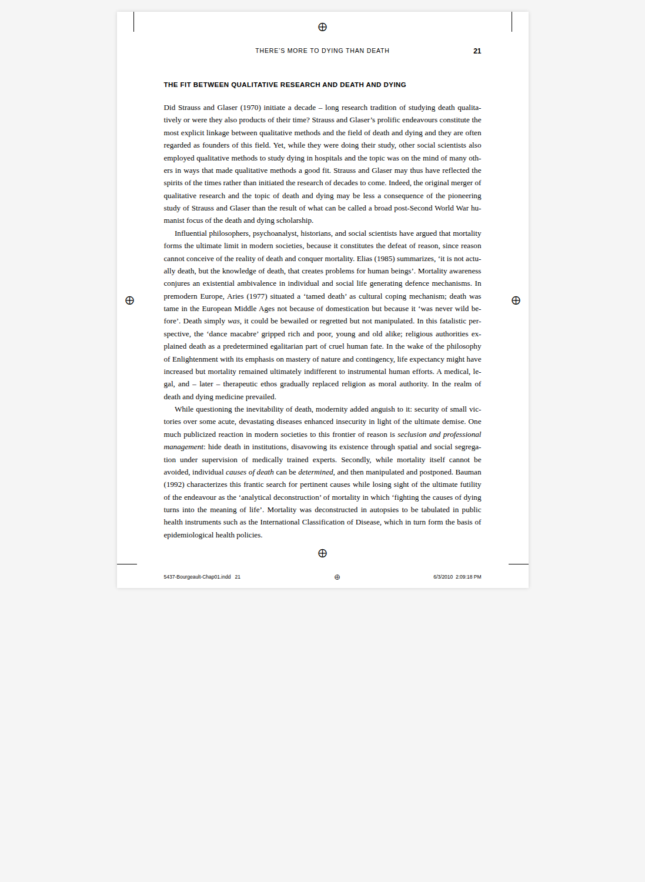⨁
⨁
⨁
⨁
There’s More to Dying Than Death 21
The Fit Between Qualitative Research and Death and Dying
Did Strauss and Glaser (1970) initiate a decade – long research tradition of studying death qualitatively or were they also products of their time? Strauss and Glaser’s prolific endeavours constitute the most explicit linkage between qualitative methods and the field of death and dying and they are often regarded as founders of this field. Yet, while they were doing their study, other social scientists also employed qualitative methods to study dying in hospitals and the topic was on the mind of many others in ways that made qualitative methods a good fit. Strauss and Glaser may thus have reflected the spirits of the times rather than initiated the research of decades to come. Indeed, the original merger of qualitative research and the topic of death and dying may be less a consequence of the pioneering study of Strauss and Glaser than the result of what can be called a broad post-Second World War humanist focus of the death and dying scholarship.
Influential philosophers, psychoanalyst, historians, and social scientists have argued that mortality forms the ultimate limit in modern societies, because it constitutes the defeat of reason, since reason cannot conceive of the reality of death and conquer mortality. Elias (1985) summarizes, ‘it is not actually death, but the knowledge of death, that creates problems for human beings’. Mortality awareness conjures an existential ambivalence in individual and social life generating defence mechanisms. In premodern Europe, Aries (1977) situated a ‘tamed death’ as cultural coping mechanism; death was tame in the European Middle Ages not because of domestication but because it ‘was never wild before’. Death simply was, it could be bewailed or regretted but not manipulated. In this fatalistic perspective, the ‘dance macabre’ gripped rich and poor, young and old alike; religious authorities explained death as a predetermined egalitarian part of cruel human fate. In the wake of the philosophy of Enlightenment with its emphasis on mastery of nature and contingency, life expectancy might have increased but mortality remained ultimately indifferent to instrumental human efforts. A medical, legal, and – later – therapeutic ethos gradually replaced religion as moral authority. In the realm of death and dying medicine prevailed.
While questioning the inevitability of death, modernity added anguish to it: security of small victories over some acute, devastating diseases enhanced insecurity in light of the ultimate demise. One much publicized reaction in modern societies to this frontier of reason is seclusion and professional management: hide death in institutions, disavowing its existence through spatial and social segregation under supervision of medically trained experts. Secondly, while mortality itself cannot be avoided, individual causes of death can be determined, and then manipulated and postponed. Bauman (1992) characterizes this frantic search for pertinent causes while losing sight of the ultimate futility of the endeavour as the ‘analytical deconstruction’ of mortality in which ‘fighting the causes of dying turns into the meaning of life’. Mortality was deconstructed in autopsies to be tabulated in public health instruments such as the International Classification of Disease, which in turn form the basis of epidemiological health policies.
5437-Bourgeault-Chap01.indd 21 ⨁ 6/3/2010 2:09:18 PM